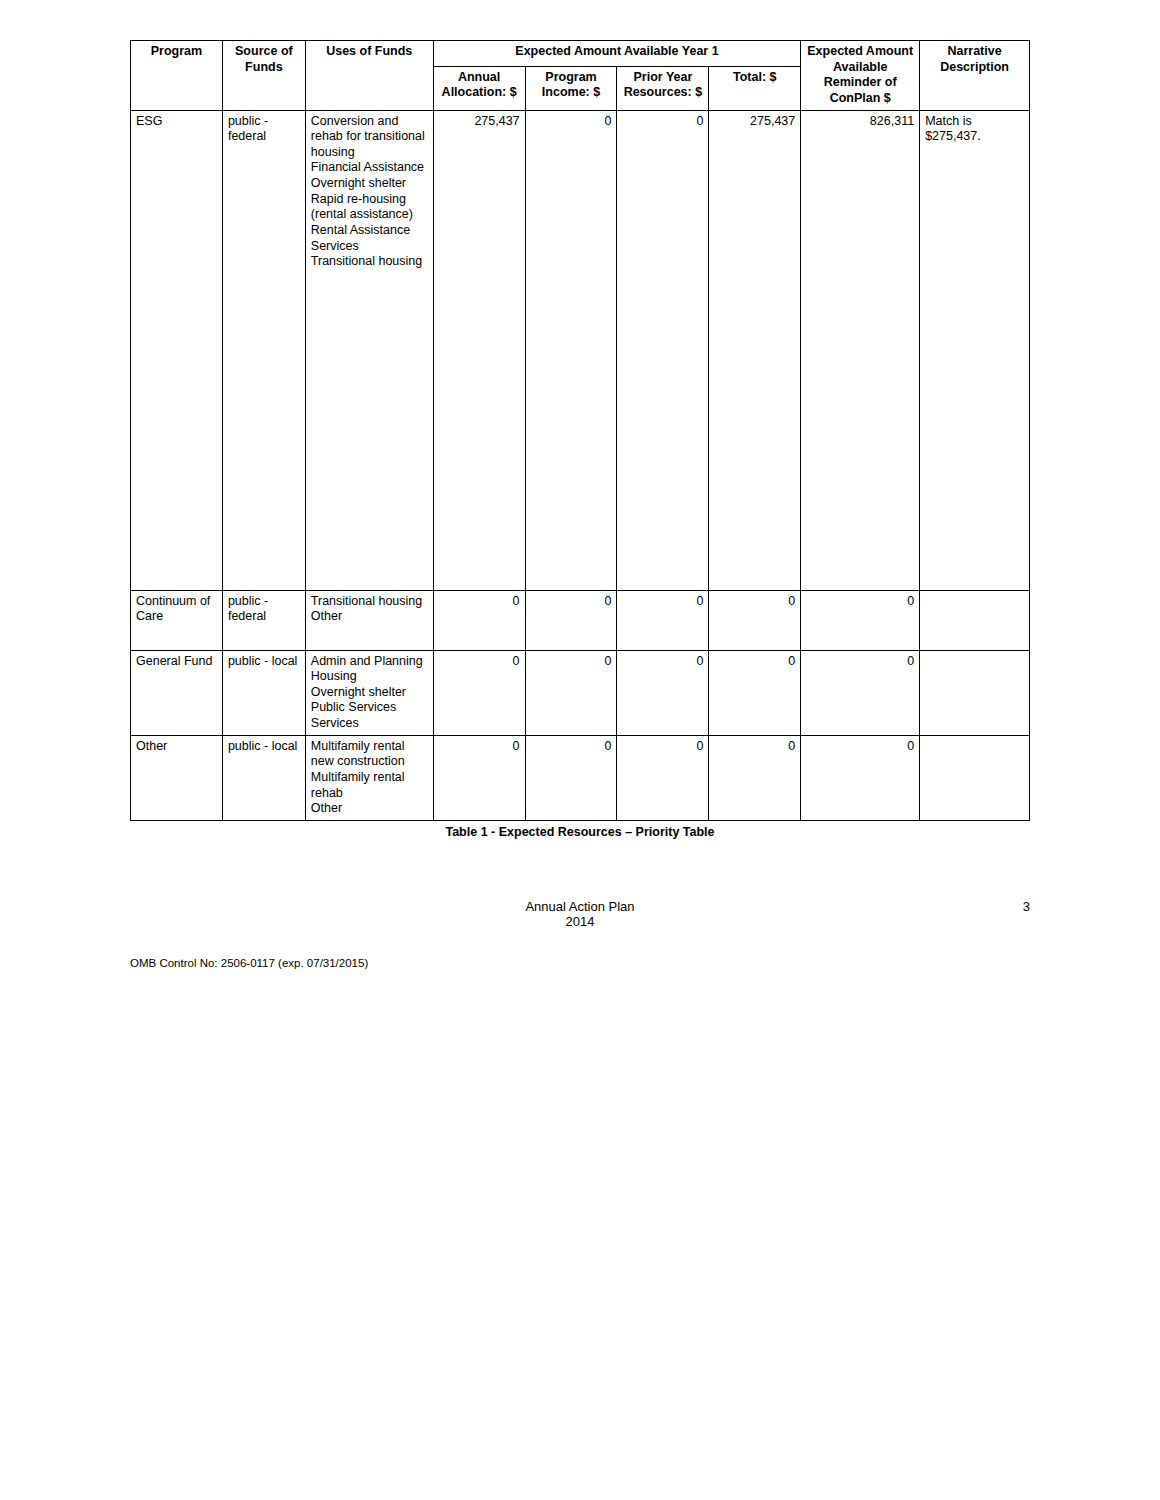| Program | Source of Funds | Uses of Funds | Expected Amount Available Year 1 | Expected Amount Available Reminder of ConPlan $ | Narrative Description |
| --- | --- | --- | --- | --- | --- |
| Annual Allocation: $ | Program Income: $ | Prior Year Resources: $ | Total: $ |
| ESG | public - federal | Conversion and rehab for transitional housing Financial Assistance Overnight shelter Rapid re-housing (rental assistance) Rental Assistance Services Transitional housing | 275,437 | 0 | 0 | 275,437 | 826,311 | Match is $275,437. |
| Continuum of Care | public - federal | Transitional housing Other | 0 | 0 | 0 | 0 | 0 | |
| General Fund | public - local | Admin and Planning Housing Overnight shelter Public Services Services | 0 | 0 | 0 | 0 | 0 | |
| Other | public - local | Multifamily rental new construction Multifamily rental rehab Other | 0 | 0 | 0 | 0 | 0 | |
Table 1 - Expected Resources – Priority Table
3 Annual Action Plan 2014
OMB Control No: 2506-0117 (exp. 07/31/2015)